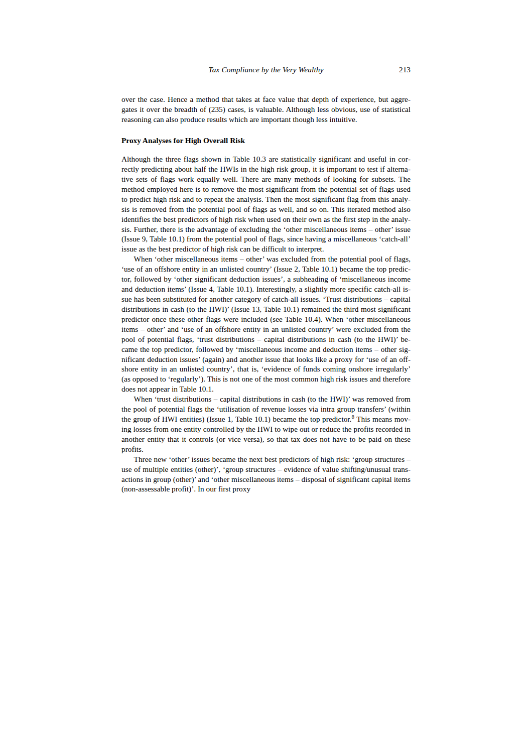Tax Compliance by the Very Wealthy 213
over the case. Hence a method that takes at face value that depth of experience, but aggregates it over the breadth of (235) cases, is valuable. Although less obvious, use of statistical reasoning can also produce results which are important though less intuitive.
Proxy Analyses for High Overall Risk
Although the three flags shown in Table 10.3 are statistically significant and useful in correctly predicting about half the HWIs in the high risk group, it is important to test if alternative sets of flags work equally well. There are many methods of looking for subsets. The method employed here is to remove the most significant from the potential set of flags used to predict high risk and to repeat the analysis. Then the most significant flag from this analysis is removed from the potential pool of flags as well, and so on. This iterated method also identifies the best predictors of high risk when used on their own as the first step in the analysis. Further, there is the advantage of excluding the ‘other miscellaneous items – other’ issue (Issue 9, Table 10.1) from the potential pool of flags, since having a miscellaneous ‘catch-all’ issue as the best predictor of high risk can be difficult to interpret.
When ‘other miscellaneous items – other’ was excluded from the potential pool of flags, ‘use of an offshore entity in an unlisted country’ (Issue 2, Table 10.1) became the top predictor, followed by ‘other significant deduction issues’, a subheading of ‘miscellaneous income and deduction items’ (Issue 4, Table 10.1). Interestingly, a slightly more specific catch-all issue has been substituted for another category of catch-all issues. ‘Trust distributions – capital distributions in cash (to the HWI)’ (Issue 13, Table 10.1) remained the third most significant predictor once these other flags were included (see Table 10.4). When ‘other miscellaneous items – other’ and ‘use of an offshore entity in an unlisted country’ were excluded from the pool of potential flags, ‘trust distributions – capital distributions in cash (to the HWI)’ became the top predictor, followed by ‘miscellaneous income and deduction items – other significant deduction issues’ (again) and another issue that looks like a proxy for ‘use of an offshore entity in an unlisted country’, that is, ‘evidence of funds coming onshore irregularly’ (as opposed to ‘regularly’). This is not one of the most common high risk issues and therefore does not appear in Table 10.1.
When ‘trust distributions – capital distributions in cash (to the HWI)’ was removed from the pool of potential flags the ‘utilisation of revenue losses via intra group transfers’ (within the group of HWI entities) (Issue 1, Table 10.1) became the top predictor.8 This means moving losses from one entity controlled by the HWI to wipe out or reduce the profits recorded in another entity that it controls (or vice versa), so that tax does not have to be paid on these profits.
Three new ‘other’ issues became the next best predictors of high risk: ‘group structures – use of multiple entities (other)’, ‘group structures – evidence of value shifting/unusual transactions in group (other)’ and ‘other miscellaneous items – disposal of significant capital items (non-assessable profit)’. In our first proxy